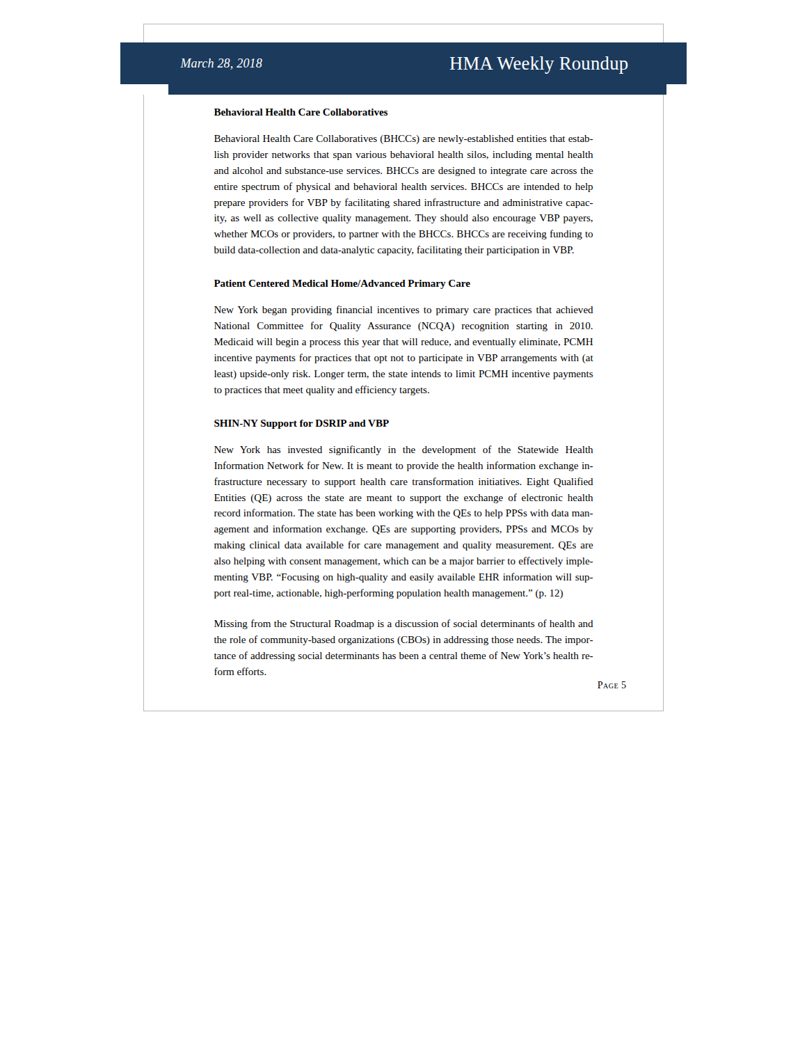March 28, 2018
HMA Weekly Roundup
Behavioral Health Care Collaboratives
Behavioral Health Care Collaboratives (BHCCs) are newly-established entities that establish provider networks that span various behavioral health silos, including mental health and alcohol and substance-use services. BHCCs are designed to integrate care across the entire spectrum of physical and behavioral health services. BHCCs are intended to help prepare providers for VBP by facilitating shared infrastructure and administrative capacity, as well as collective quality management. They should also encourage VBP payers, whether MCOs or providers, to partner with the BHCCs. BHCCs are receiving funding to build data-collection and data-analytic capacity, facilitating their participation in VBP.
Patient Centered Medical Home/Advanced Primary Care
New York began providing financial incentives to primary care practices that achieved National Committee for Quality Assurance (NCQA) recognition starting in 2010. Medicaid will begin a process this year that will reduce, and eventually eliminate, PCMH incentive payments for practices that opt not to participate in VBP arrangements with (at least) upside-only risk. Longer term, the state intends to limit PCMH incentive payments to practices that meet quality and efficiency targets.
SHIN-NY Support for DSRIP and VBP
New York has invested significantly in the development of the Statewide Health Information Network for New. It is meant to provide the health information exchange infrastructure necessary to support health care transformation initiatives. Eight Qualified Entities (QE) across the state are meant to support the exchange of electronic health record information. The state has been working with the QEs to help PPSs with data management and information exchange. QEs are supporting providers, PPSs and MCOs by making clinical data available for care management and quality measurement. QEs are also helping with consent management, which can be a major barrier to effectively implementing VBP. “Focusing on high-quality and easily available EHR information will support real-time, actionable, high-performing population health management.” (p. 12)
Missing from the Structural Roadmap is a discussion of social determinants of health and the role of community-based organizations (CBOs) in addressing those needs. The importance of addressing social determinants has been a central theme of New York’s health reform efforts.
Page 5